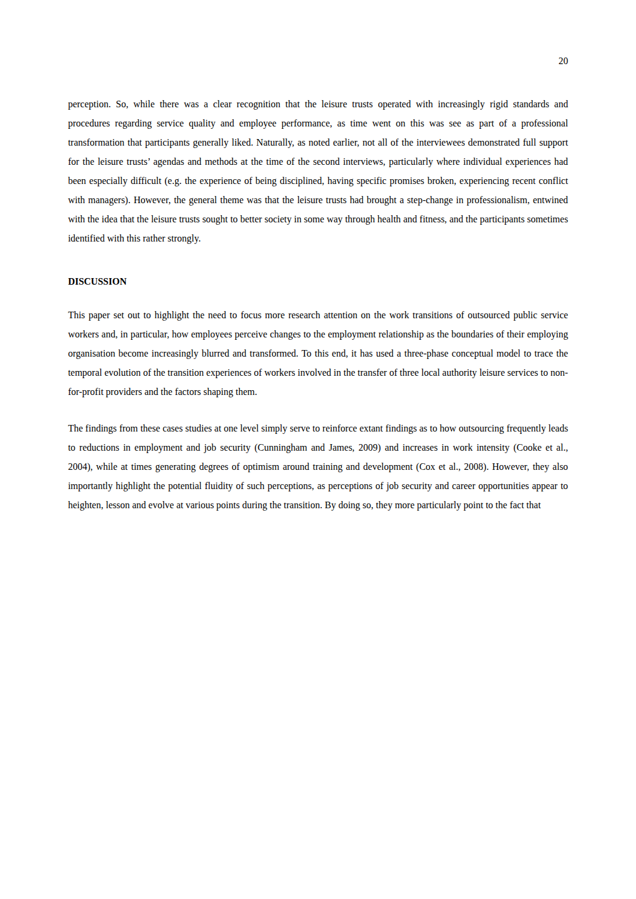20
perception. So, while there was a clear recognition that the leisure trusts operated with increasingly rigid standards and procedures regarding service quality and employee performance, as time went on this was see as part of a professional transformation that participants generally liked. Naturally, as noted earlier, not all of the interviewees demonstrated full support for the leisure trusts’ agendas and methods at the time of the second interviews, particularly where individual experiences had been especially difficult (e.g. the experience of being disciplined, having specific promises broken, experiencing recent conflict with managers). However, the general theme was that the leisure trusts had brought a step-change in professionalism, entwined with the idea that the leisure trusts sought to better society in some way through health and fitness, and the participants sometimes identified with this rather strongly.
Discussion
This paper set out to highlight the need to focus more research attention on the work transitions of outsourced public service workers and, in particular, how employees perceive changes to the employment relationship as the boundaries of their employing organisation become increasingly blurred and transformed. To this end, it has used a three-phase conceptual model to trace the temporal evolution of the transition experiences of workers involved in the transfer of three local authority leisure services to non-for-profit providers and the factors shaping them.
The findings from these cases studies at one level simply serve to reinforce extant findings as to how outsourcing frequently leads to reductions in employment and job security (Cunningham and James, 2009) and increases in work intensity (Cooke et al., 2004), while at times generating degrees of optimism around training and development (Cox et al., 2008). However, they also importantly highlight the potential fluidity of such perceptions, as perceptions of job security and career opportunities appear to heighten, lesson and evolve at various points during the transition. By doing so, they more particularly point to the fact that